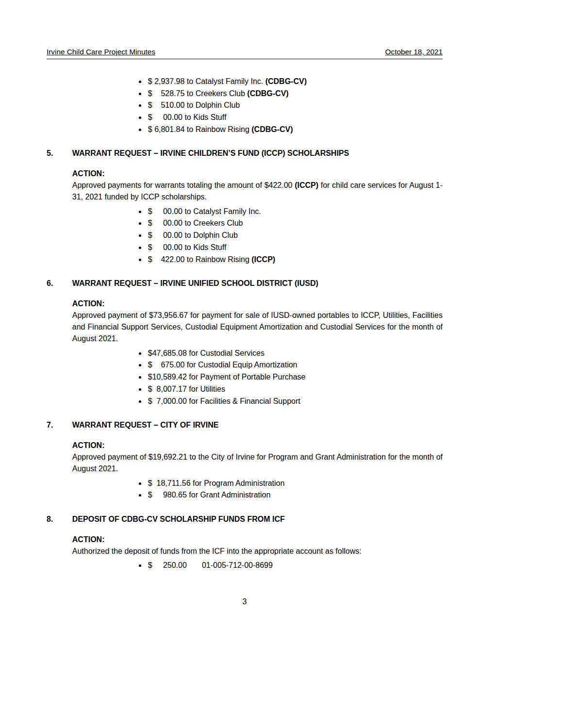Irvine Child Care Project Minutes October 18, 2021
$ 2,937.98 to Catalyst Family Inc. (CDBG-CV)
$ 528.75 to Creekers Club (CDBG-CV)
$ 510.00 to Dolphin Club
$ 00.00 to Kids Stuff
$ 6,801.84 to Rainbow Rising (CDBG-CV)
5. Warrant Request – Irvine Children’s Fund (ICCP) Scholarships
ACTION:
Approved payments for warrants totaling the amount of $422.00 (ICCP) for child care services for August 1-31, 2021 funded by ICCP scholarships.
$ 00.00 to Catalyst Family Inc.
$ 00.00 to Creekers Club
$ 00.00 to Dolphin Club
$ 00.00 to Kids Stuff
$ 422.00 to Rainbow Rising (ICCP)
6. Warrant Request – Irvine Unified School District (IUSD)
ACTION:
Approved payment of $73,956.67 for payment for sale of IUSD-owned portables to ICCP, Utilities, Facilities and Financial Support Services, Custodial Equipment Amortization and Custodial Services for the month of August 2021.
$47,685.08 for Custodial Services
$ 675.00 for Custodial Equip Amortization
$10,589.42 for Payment of Portable Purchase
$ 8,007.17 for Utilities
$ 7,000.00 for Facilities & Financial Support
7. Warrant Request – City of Irvine
ACTION:
Approved payment of $19,692.21 to the City of Irvine for Program and Grant Administration for the month of August 2021.
$ 18,711.56 for Program Administration
$ 980.65 for Grant Administration
8. Deposit of CDBG-CV Scholarship Funds from ICF
ACTION:
Authorized the deposit of funds from the ICF into the appropriate account as follows:
$ 250.00 01-005-712-00-8699
3